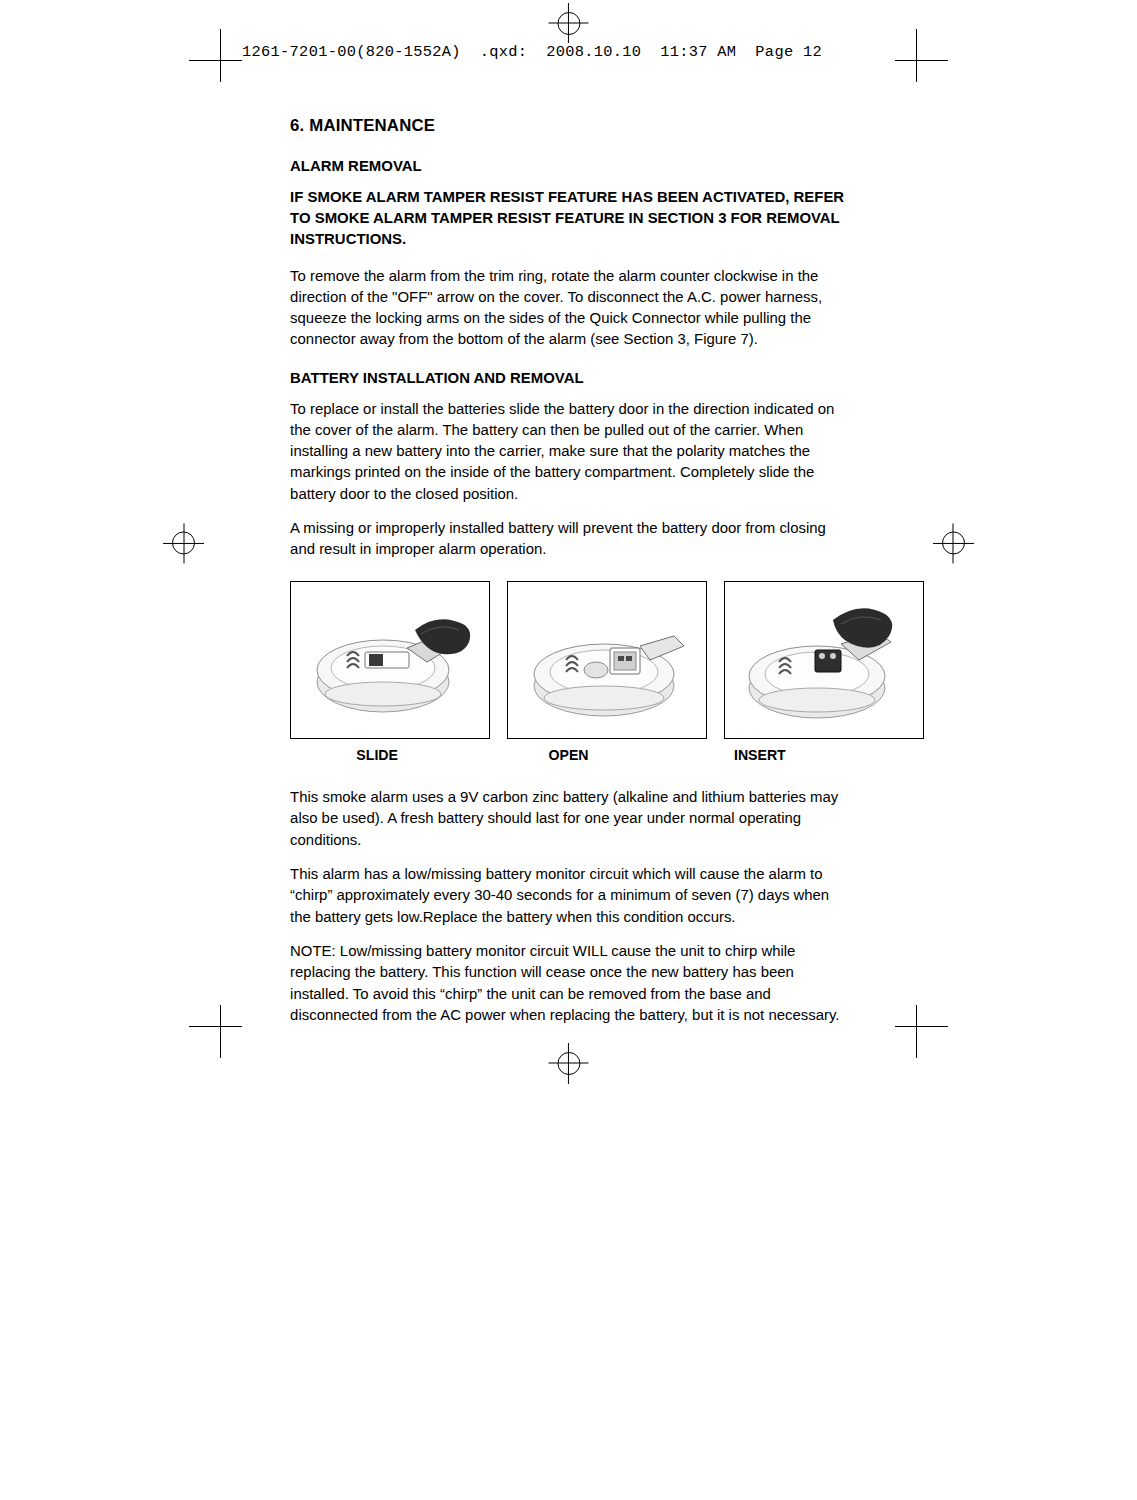1261-7201-00(820-1552A) .qxd: 2008.10.10 11:37 AM Page 12
6. MAINTENANCE
ALARM REMOVAL
IF SMOKE ALARM TAMPER RESIST FEATURE HAS BEEN ACTIVATED, REFER TO SMOKE ALARM TAMPER RESIST FEATURE IN SECTION 3 FOR REMOVAL INSTRUCTIONS.
To remove the alarm from the trim ring, rotate the alarm counter clockwise in the direction of the "OFF" arrow on the cover. To disconnect the A.C. power harness, squeeze the locking arms on the sides of the Quick Connector while pulling the connector away from the bottom of the alarm (see Section 3, Figure 7).
BATTERY INSTALLATION AND REMOVAL
To replace or install the batteries slide the battery door in the direction indicated on the cover of the alarm. The battery can then be pulled out of the carrier. When installing a new battery into the carrier, make sure that the polarity matches the markings printed on the inside of the battery compartment. Completely slide the battery door to the closed position.
A missing or improperly installed battery will prevent the battery door from closing and result in improper alarm operation.
SLIDE
OPEN
INSERT
This smoke alarm uses a 9V carbon zinc battery (alkaline and lithium batteries may also be used). A fresh battery should last for one year under normal operating conditions.
This alarm has a low/missing battery monitor circuit which will cause the alarm to “chirp” approximately every 30-40 seconds for a minimum of seven (7) days when the battery gets low.Replace the battery when this condition occurs.
NOTE: Low/missing battery monitor circuit WILL cause the unit to chirp while replacing the battery. This function will cease once the new battery has been installed. To avoid this “chirp” the unit can be removed from the base and disconnected from the AC power when replacing the battery, but it is not necessary.